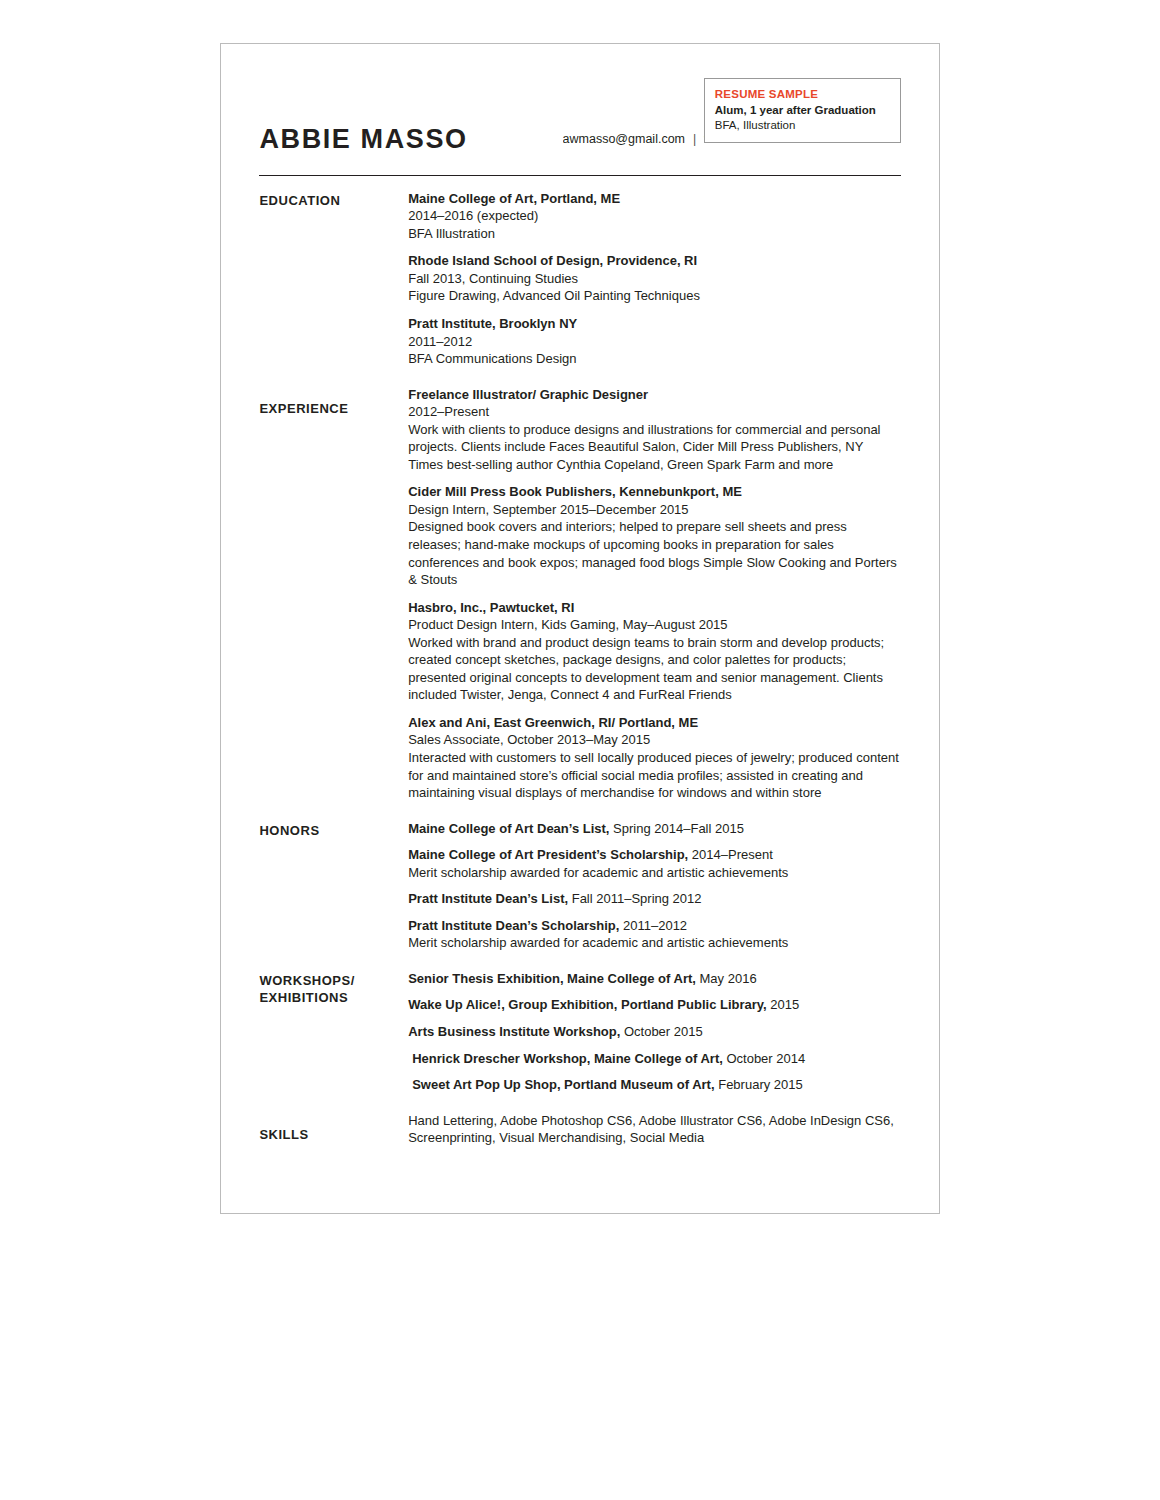RESUME SAMPLE
Alum, 1 year after Graduation
BFA, Illustration
ABBIE MASSO
awmasso@gmail.com|www.abbiemasso.com
EDUCATION
Maine College of Art, Portland, ME
2014–2016 (expected)
BFA Illustration
Rhode Island School of Design, Providence, RI
Fall 2013, Continuing Studies
Figure Drawing, Advanced Oil Painting Techniques
Pratt Institute, Brooklyn NY
2011–2012
BFA Communications Design
EXPERIENCE
Freelance Illustrator/ Graphic Designer
2012–Present
Work with clients to produce designs and illustrations for commercial and personal projects. Clients include Faces Beautiful Salon, Cider Mill Press Publishers, NY Times best-selling author Cynthia Copeland, Green Spark Farm and more
Cider Mill Press Book Publishers, Kennebunkport, ME
Design Intern, September 2015–December 2015
Designed book covers and interiors; helped to prepare sell sheets and press releases; hand-make mockups of upcoming books in preparation for sales conferences and book expos; managed food blogs Simple Slow Cooking and Porters & Stouts
Hasbro, Inc., Pawtucket, RI
Product Design Intern, Kids Gaming, May–August 2015
Worked with brand and product design teams to brain storm and develop products; created concept sketches, package designs, and color palettes for products; presented original concepts to development team and senior management. Clients included Twister, Jenga, Connect 4 and FurReal Friends
Alex and Ani, East Greenwich, RI/ Portland, ME
Sales Associate, October 2013–May 2015
Interacted with customers to sell locally produced pieces of jewelry; produced content for and maintained store’s official social media profiles; assisted in creating and maintaining visual displays of merchandise for windows and within store
HONORS
Maine College of Art Dean’s List, Spring 2014–Fall 2015
Maine College of Art President’s Scholarship, 2014–Present Merit scholarship awarded for academic and artistic achievements
Pratt Institute Dean’s List, Fall 2011–Spring 2012
Pratt Institute Dean’s Scholarship, 2011–2012 Merit scholarship awarded for academic and artistic achievements
WORKSHOPS/
EXHIBITIONS
Senior Thesis Exhibition, Maine College of Art, May 2016
Wake Up Alice!, Group Exhibition, Portland Public Library, 2015
Arts Business Institute Workshop, October 2015
Henrick Drescher Workshop, Maine College of Art, October 2014
Sweet Art Pop Up Shop, Portland Museum of Art, February 2015
SKILLS
Hand Lettering, Adobe Photoshop CS6, Adobe Illustrator CS6, Adobe InDesign CS6, Screenprinting, Visual Merchandising, Social Media